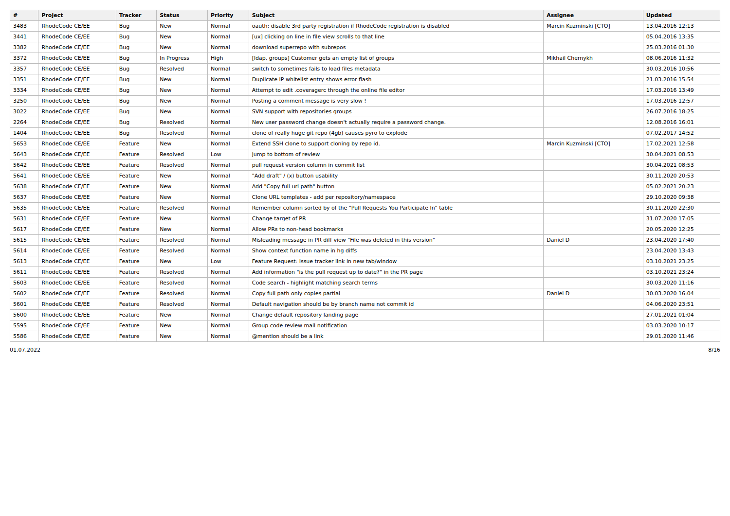| # | Project | Tracker | Status | Priority | Subject | Assignee | Updated |
| --- | --- | --- | --- | --- | --- | --- | --- |
| 3483 | RhodeCode CE/EE | Bug | New | Normal | oauth: disable 3rd party registration if RhodeCode registration is disabled | Marcin Kuzminski [CTO] | 13.04.2016 12:13 |
| 3441 | RhodeCode CE/EE | Bug | New | Normal | [ux] clicking on line in file view scrolls to that line | | 05.04.2016 13:35 |
| 3382 | RhodeCode CE/EE | Bug | New | Normal | download superrepo with subrepos | | 25.03.2016 01:30 |
| 3372 | RhodeCode CE/EE | Bug | In Progress | High | [ldap, groups] Customer gets an empty list of groups | Mikhail Chernykh | 08.06.2016 11:32 |
| 3357 | RhodeCode CE/EE | Bug | Resolved | Normal | switch to sometimes fails to load files metadata | | 30.03.2016 10:56 |
| 3351 | RhodeCode CE/EE | Bug | New | Normal | Duplicate IP whitelist entry shows error flash | | 21.03.2016 15:54 |
| 3334 | RhodeCode CE/EE | Bug | New | Normal | Attempt to edit .coveragerc through the online file editor | | 17.03.2016 13:49 |
| 3250 | RhodeCode CE/EE | Bug | New | Normal | Posting a comment message is very slow ! | | 17.03.2016 12:57 |
| 3022 | RhodeCode CE/EE | Bug | New | Normal | SVN support with repositories groups | | 26.07.2016 18:25 |
| 2264 | RhodeCode CE/EE | Bug | Resolved | Normal | New user password change doesn't actually require a password change. | | 12.08.2016 16:01 |
| 1404 | RhodeCode CE/EE | Bug | Resolved | Normal | clone of really huge git repo (4gb) causes pyro to explode | | 07.02.2017 14:52 |
| 5653 | RhodeCode CE/EE | Feature | New | Normal | Extend SSH clone to support cloning by repo id. | Marcin Kuzminski [CTO] | 17.02.2021 12:58 |
| 5643 | RhodeCode CE/EE | Feature | Resolved | Low | jump to bottom of review | | 30.04.2021 08:53 |
| 5642 | RhodeCode CE/EE | Feature | Resolved | Normal | pull request version column in commit list | | 30.04.2021 08:53 |
| 5641 | RhodeCode CE/EE | Feature | New | Normal | "Add draft" / (x) button usability | | 30.11.2020 20:53 |
| 5638 | RhodeCode CE/EE | Feature | New | Normal | Add "Copy full url path" button | | 05.02.2021 20:23 |
| 5637 | RhodeCode CE/EE | Feature | New | Normal | Clone URL templates - add per repository/namespace | | 29.10.2020 09:38 |
| 5635 | RhodeCode CE/EE | Feature | Resolved | Normal | Remember column sorted by of the "Pull Requests You Participate In" table | | 30.11.2020 22:30 |
| 5631 | RhodeCode CE/EE | Feature | New | Normal | Change target of PR | | 31.07.2020 17:05 |
| 5617 | RhodeCode CE/EE | Feature | New | Normal | Allow PRs to non-head bookmarks | | 20.05.2020 12:25 |
| 5615 | RhodeCode CE/EE | Feature | Resolved | Normal | Misleading message in PR diff view "File was deleted in this version" | Daniel D | 23.04.2020 17:40 |
| 5614 | RhodeCode CE/EE | Feature | Resolved | Normal | Show context function name in hg diffs | | 23.04.2020 13:43 |
| 5613 | RhodeCode CE/EE | Feature | New | Low | Feature Request: Issue tracker link in new tab/window | | 03.10.2021 23:25 |
| 5611 | RhodeCode CE/EE | Feature | Resolved | Normal | Add information "is the pull request up to date?" in the PR page | | 03.10.2021 23:24 |
| 5603 | RhodeCode CE/EE | Feature | Resolved | Normal | Code search - highlight matching search terms | | 30.03.2020 11:16 |
| 5602 | RhodeCode CE/EE | Feature | Resolved | Normal | Copy full path only copies partial | Daniel D | 30.03.2020 16:04 |
| 5601 | RhodeCode CE/EE | Feature | Resolved | Normal | Default navigation should be by branch name not commit id | | 04.06.2020 23:51 |
| 5600 | RhodeCode CE/EE | Feature | New | Normal | Change default repository landing page | | 27.01.2021 01:04 |
| 5595 | RhodeCode CE/EE | Feature | New | Normal | Group code review mail notification | | 03.03.2020 10:17 |
| 5586 | RhodeCode CE/EE | Feature | New | Normal | @mention should be a link | | 29.01.2020 11:46 |
01.07.2022 8/16